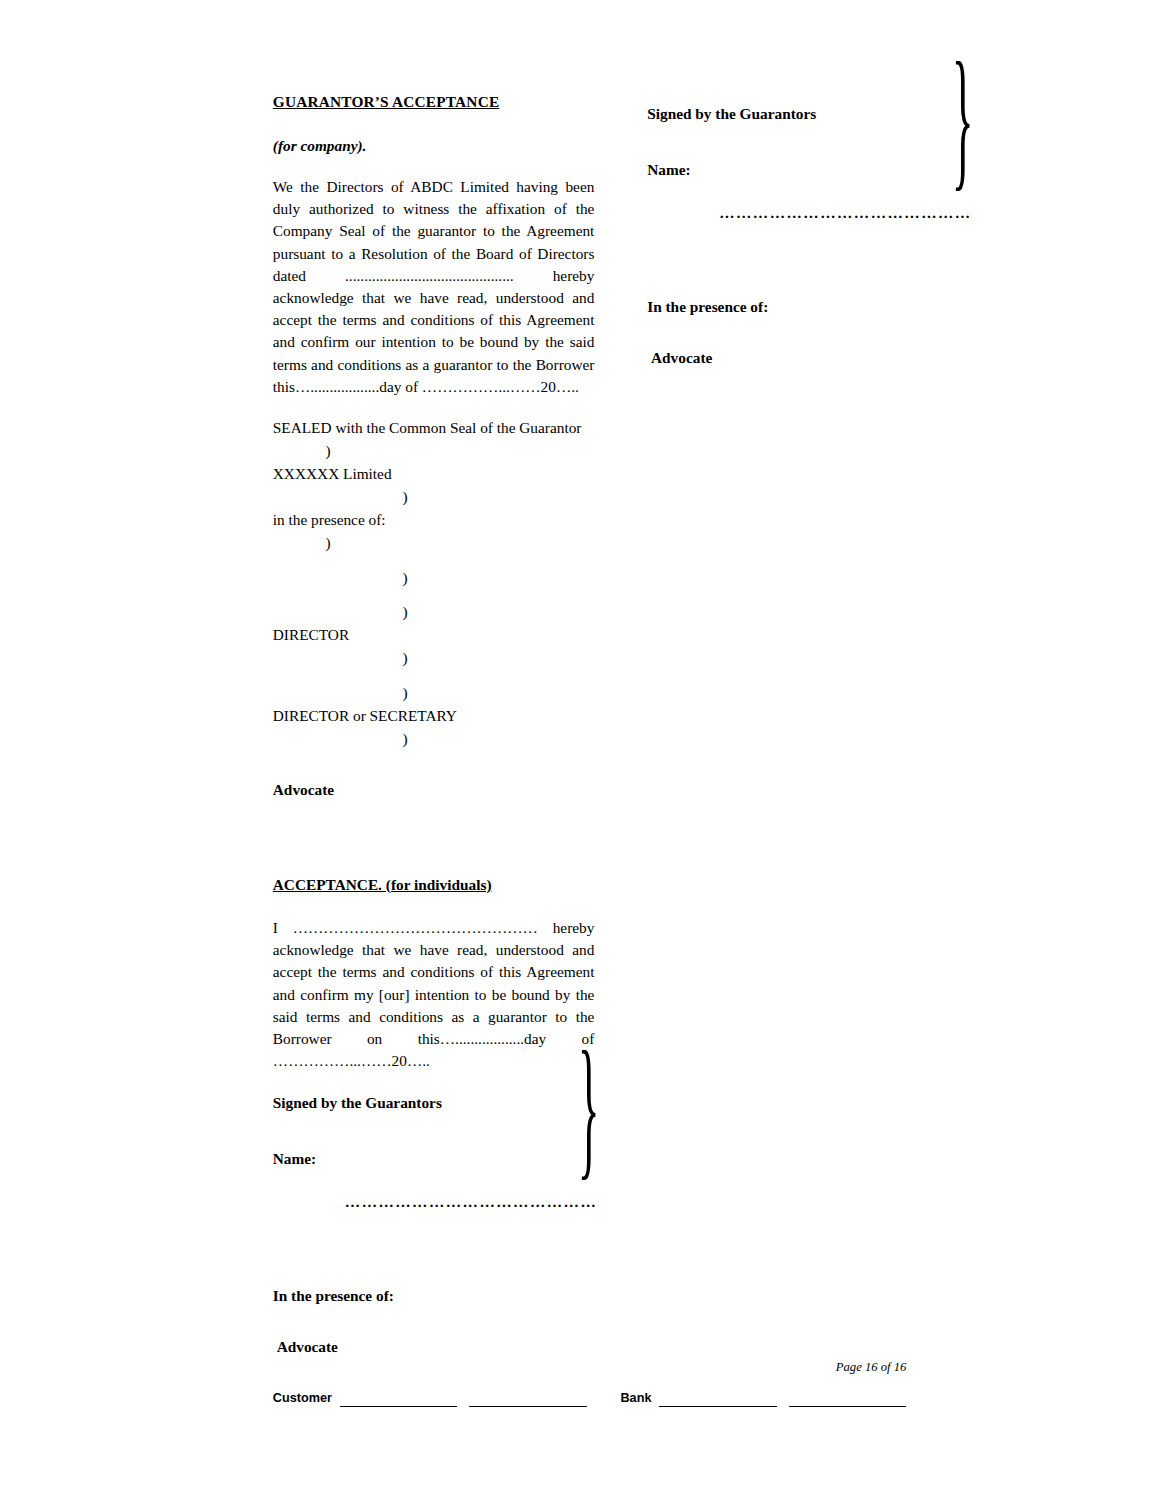GUARANTOR’S ACCEPTANCE
(for company).
We the Directors of ABDC Limited having been duly authorized to witness the affixation of the Company Seal of the guarantor to the Agreement pursuant to a Resolution of the Board of Directors dated ............................................ hereby acknowledge that we have read, understood and accept the terms and conditions of this Agreement and confirm our intention to be bound by the said terms and conditions as a guarantor to the Borrower this…..................day of ……………...……20…..
SEALED with the Common Seal of the Guarantor ) XXXXXX Limited ) in the presence of: )
)
) DIRECTOR )
) DIRECTOR or SECRETARY )
Advocate
ACCEPTANCE. (for individuals)
I ………………………………………… hereby acknowledge that we have read, understood and accept the terms and conditions of this Agreement and confirm my [our] intention to be bound by the said terms and conditions as a guarantor to the Borrower on this…..................day of ……………...……20…..
Signed by the Guarantors
Name:
………………………………………
}
In the presence of:
Advocate
Signed by the Guarantors
Name:
………………………………………
}
In the presence of:
Advocate
Page 16 of 16
Customer
Bank